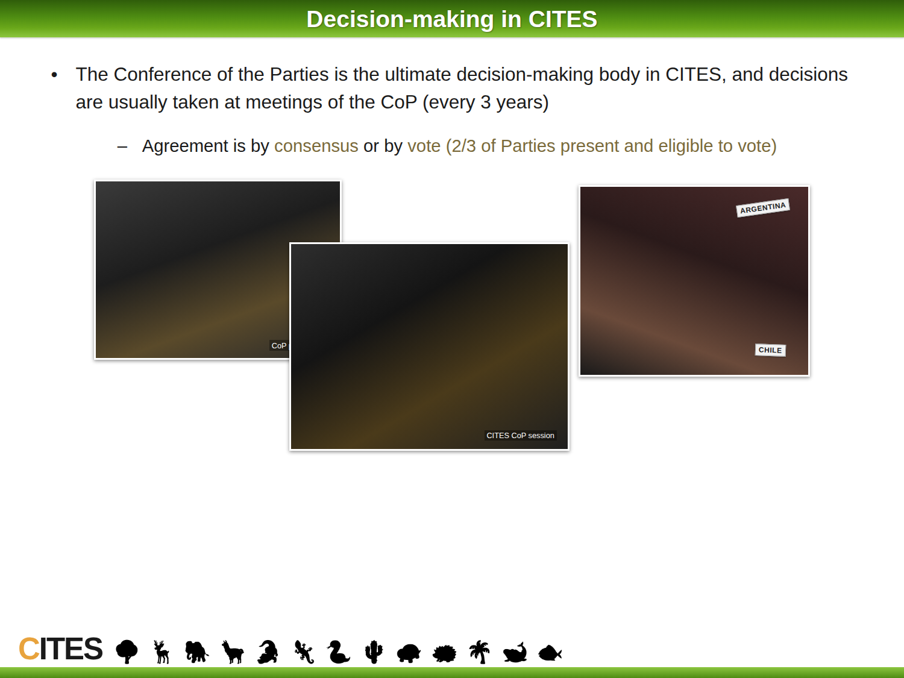Decision-making in CITES
The Conference of the Parties is the ultimate decision-making body in CITES, and decisions are usually taken at meetings of the CoP (every 3 years)
Agreement is by consensus or by vote (2/3 of Parties present and eligible to vote)
CoP plenary hall
CITES CoP session
ARGENTINA CHILE
CITES
🌳 🦌 🐘 🦙 🐊 🦎 🐍 🌵 🐢 🦔 🌴 🐋 🐟